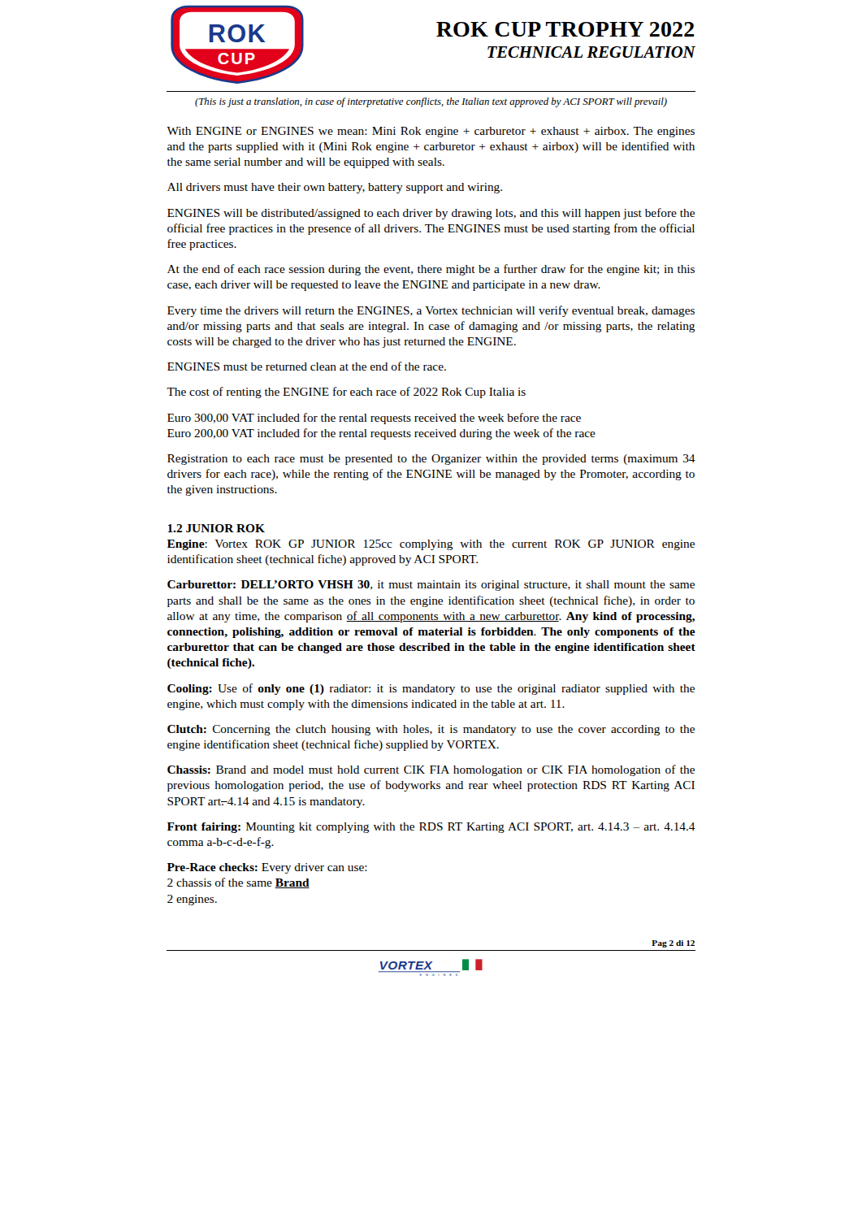ROK CUP
ROK CUP TROPHY 2022
TECHNICAL REGULATION
(This is just a translation, in case of interpretative conflicts, the Italian text approved by ACI SPORT will prevail)
With ENGINE or ENGINES we mean: Mini Rok engine + carburetor + exhaust + airbox. The engines and the parts supplied with it (Mini Rok engine + carburetor + exhaust + airbox) will be identified with the same serial number and will be equipped with seals.
All drivers must have their own battery, battery support and wiring.
ENGINES will be distributed/assigned to each driver by drawing lots, and this will happen just before the official free practices in the presence of all drivers. The ENGINES must be used starting from the official free practices.
At the end of each race session during the event, there might be a further draw for the engine kit; in this case, each driver will be requested to leave the ENGINE and participate in a new draw.
Every time the drivers will return the ENGINES, a Vortex technician will verify eventual break, damages and/or missing parts and that seals are integral. In case of damaging and /or missing parts, the relating costs will be charged to the driver who has just returned the ENGINE.
ENGINES must be returned clean at the end of the race.
The cost of renting the ENGINE for each race of 2022 Rok Cup Italia is
Euro 300,00 VAT included for the rental requests received the week before the race
Euro 200,00 VAT included for the rental requests received during the week of the race
Registration to each race must be presented to the Organizer within the provided terms (maximum 34 drivers for each race), while the renting of the ENGINE will be managed by the Promoter, according to the given instructions.
1.2 JUNIOR ROK
Engine: Vortex ROK GP JUNIOR 125cc complying with the current ROK GP JUNIOR engine identification sheet (technical fiche) approved by ACI SPORT.
Carburettor: DELL’ORTO VHSH 30, it must maintain its original structure, it shall mount the same parts and shall be the same as the ones in the engine identification sheet (technical fiche), in order to allow at any time, the comparison of all components with a new carburettor. Any kind of processing, connection, polishing, addition or removal of material is forbidden. The only components of the carburettor that can be changed are those described in the table in the engine identification sheet (technical fiche).
Cooling: Use of only one (1) radiator: it is mandatory to use the original radiator supplied with the engine, which must comply with the dimensions indicated in the table at art. 11.
Clutch: Concerning the clutch housing with holes, it is mandatory to use the cover according to the engine identification sheet (technical fiche) supplied by VORTEX.
Chassis: Brand and model must hold current CIK FIA homologation or CIK FIA homologation of the previous homologation period, the use of bodyworks and rear wheel protection RDS RT Karting ACI SPORT art. 4.14 and 4.15 is mandatory.
Front fairing: Mounting kit complying with the RDS RT Karting ACI SPORT, art. 4.14.3 – art. 4.14.4 comma a-b-c-d-e-f-g.
Pre-Race checks: Every driver can use:
2 chassis of the same Brand
2 engines.
Pag 2 di 12
VORTEX E N G I N E S